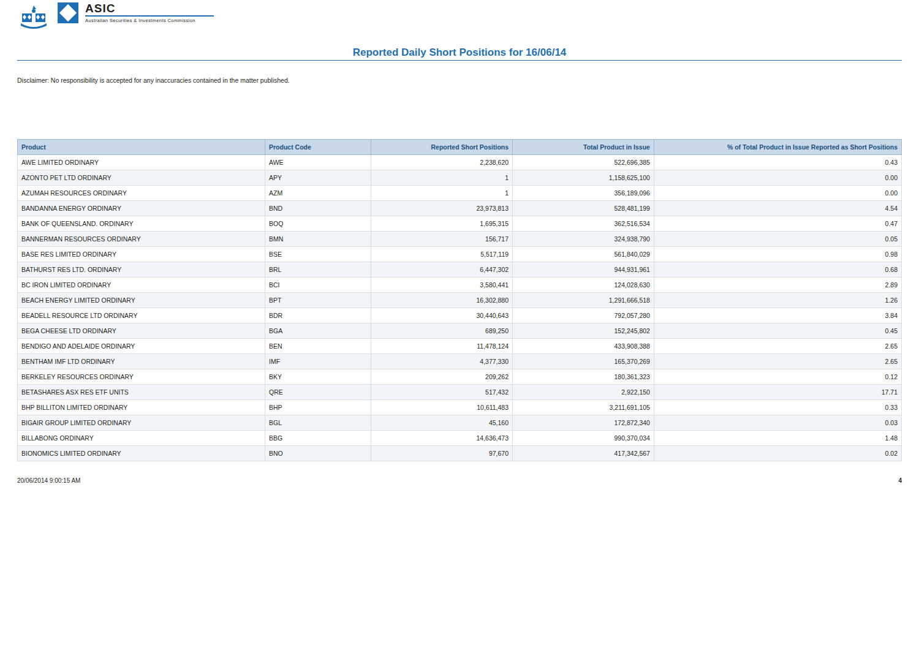ASIC
Australian Securities & Investments Commission
Reported Daily Short Positions for 16/06/14
Disclaimer: No responsibility is accepted for any inaccuracies contained in the matter published.
| Product | Product Code | Reported Short Positions | Total Product in Issue | % of Total Product in Issue Reported as Short Positions |
| --- | --- | --- | --- | --- |
| AWE LIMITED ORDINARY | AWE | 2,238,620 | 522,696,385 | 0.43 |
| AZONTO PET LTD ORDINARY | APY | 1 | 1,158,625,100 | 0.00 |
| AZUMAH RESOURCES ORDINARY | AZM | 1 | 356,189,096 | 0.00 |
| BANDANNA ENERGY ORDINARY | BND | 23,973,813 | 528,481,199 | 4.54 |
| BANK OF QUEENSLAND. ORDINARY | BOQ | 1,695,315 | 362,516,534 | 0.47 |
| BANNERMAN RESOURCES ORDINARY | BMN | 156,717 | 324,938,790 | 0.05 |
| BASE RES LIMITED ORDINARY | BSE | 5,517,119 | 561,840,029 | 0.98 |
| BATHURST RES LTD. ORDINARY | BRL | 6,447,302 | 944,931,961 | 0.68 |
| BC IRON LIMITED ORDINARY | BCI | 3,580,441 | 124,028,630 | 2.89 |
| BEACH ENERGY LIMITED ORDINARY | BPT | 16,302,880 | 1,291,666,518 | 1.26 |
| BEADELL RESOURCE LTD ORDINARY | BDR | 30,440,643 | 792,057,280 | 3.84 |
| BEGA CHEESE LTD ORDINARY | BGA | 689,250 | 152,245,802 | 0.45 |
| BENDIGO AND ADELAIDE ORDINARY | BEN | 11,478,124 | 433,908,388 | 2.65 |
| BENTHAM IMF LTD ORDINARY | IMF | 4,377,330 | 165,370,269 | 2.65 |
| BERKELEY RESOURCES ORDINARY | BKY | 209,262 | 180,361,323 | 0.12 |
| BETASHARES ASX RES ETF UNITS | QRE | 517,432 | 2,922,150 | 17.71 |
| BHP BILLITON LIMITED ORDINARY | BHP | 10,611,483 | 3,211,691,105 | 0.33 |
| BIGAIR GROUP LIMITED ORDINARY | BGL | 45,160 | 172,872,340 | 0.03 |
| BILLABONG ORDINARY | BBG | 14,636,473 | 990,370,034 | 1.48 |
| BIONOMICS LIMITED ORDINARY | BNO | 97,670 | 417,342,567 | 0.02 |
20/06/2014 9:00:15 AM 4